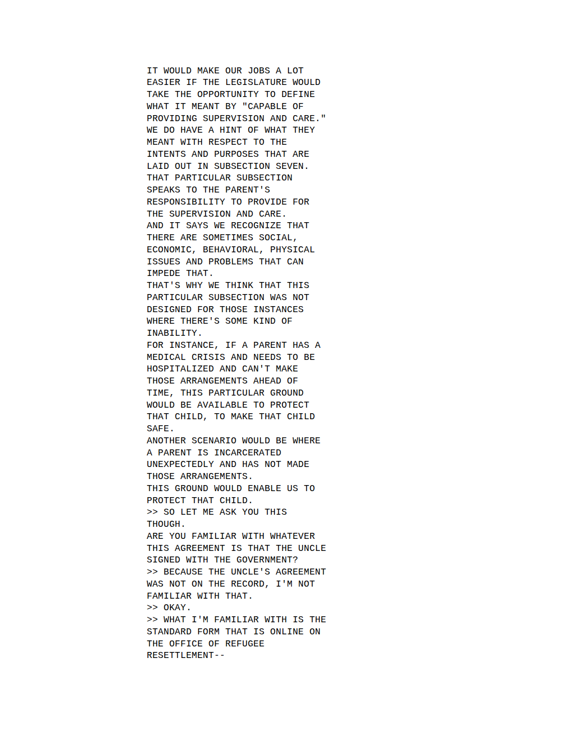IT WOULD MAKE OUR JOBS A LOT
EASIER IF THE LEGISLATURE WOULD
TAKE THE OPPORTUNITY TO DEFINE
WHAT IT MEANT BY "CAPABLE OF
PROVIDING SUPERVISION AND CARE."
WE DO HAVE A HINT OF WHAT THEY
MEANT WITH RESPECT TO THE
INTENTS AND PURPOSES THAT ARE
LAID OUT IN SUBSECTION SEVEN.
THAT PARTICULAR SUBSECTION
SPEAKS TO THE PARENT'S
RESPONSIBILITY TO PROVIDE FOR
THE SUPERVISION AND CARE.
AND IT SAYS WE RECOGNIZE THAT
THERE ARE SOMETIMES SOCIAL,
ECONOMIC, BEHAVIORAL, PHYSICAL
ISSUES AND PROBLEMS THAT CAN
IMPEDE THAT.
THAT'S WHY WE THINK THAT THIS
PARTICULAR SUBSECTION WAS NOT
DESIGNED FOR THOSE INSTANCES
WHERE THERE'S SOME KIND OF
INABILITY.
FOR INSTANCE, IF A PARENT HAS A
MEDICAL CRISIS AND NEEDS TO BE
HOSPITALIZED AND CAN'T MAKE
THOSE ARRANGEMENTS AHEAD OF
TIME, THIS PARTICULAR GROUND
WOULD BE AVAILABLE TO PROTECT
THAT CHILD, TO MAKE THAT CHILD
SAFE.
ANOTHER SCENARIO WOULD BE WHERE
A PARENT IS INCARCERATED
UNEXPECTEDLY AND HAS NOT MADE
THOSE ARRANGEMENTS.
THIS GROUND WOULD ENABLE US TO
PROTECT THAT CHILD.
>> SO LET ME ASK YOU THIS
THOUGH.
ARE YOU FAMILIAR WITH WHATEVER
THIS AGREEMENT IS THAT THE UNCLE
SIGNED WITH THE GOVERNMENT?
>> BECAUSE THE UNCLE'S AGREEMENT
WAS NOT ON THE RECORD, I'M NOT
FAMILIAR WITH THAT.
>> OKAY.
>> WHAT I'M FAMILIAR WITH IS THE
STANDARD FORM THAT IS ONLINE ON
THE OFFICE OF REFUGEE
RESETTLEMENT--